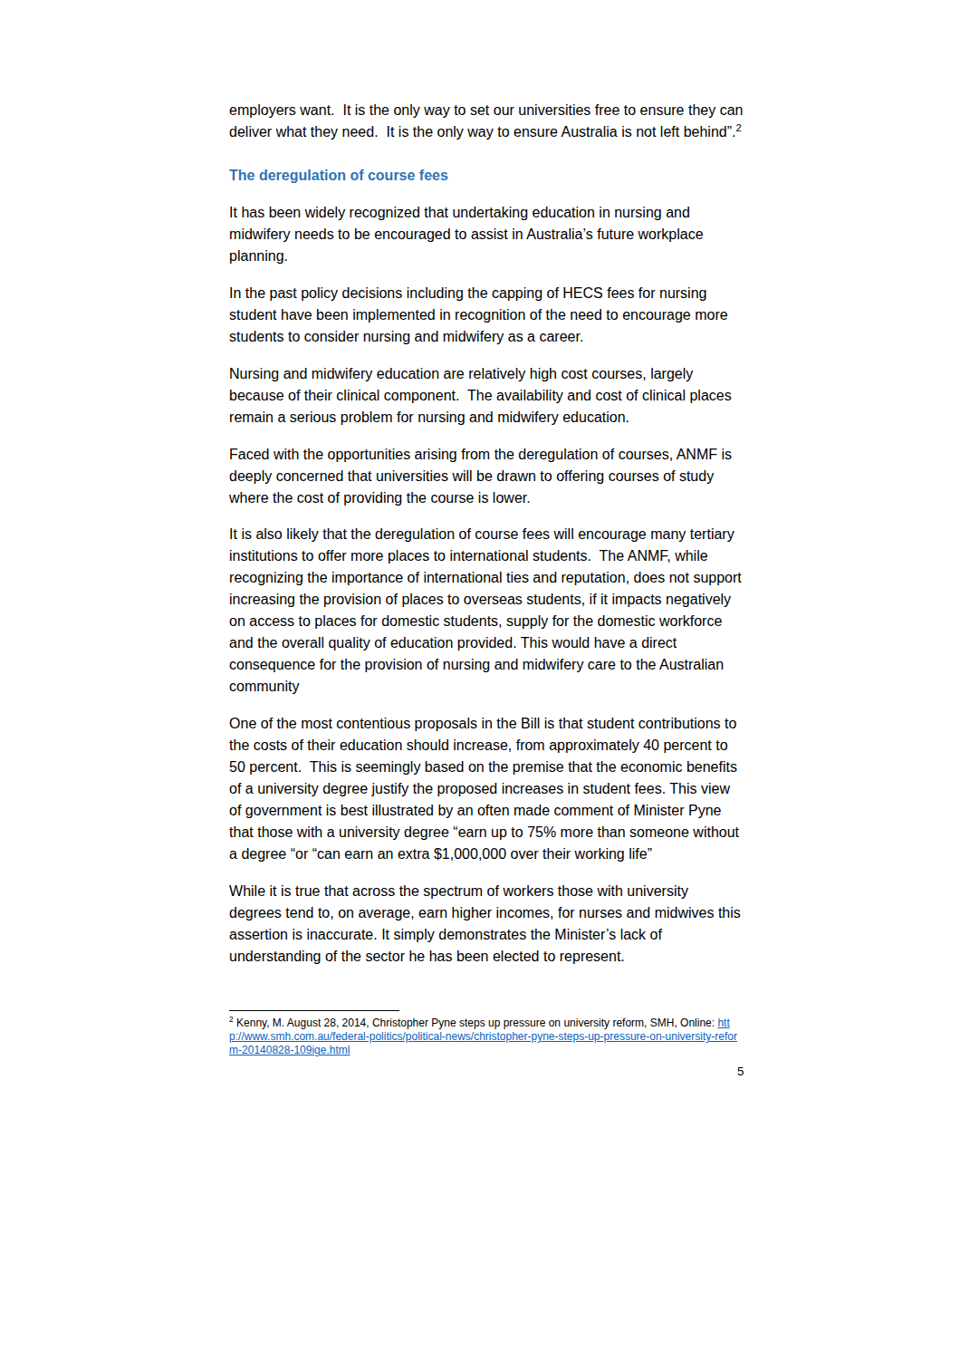employers want. It is the only way to set our universities free to ensure they can deliver what they need. It is the only way to ensure Australia is not left behind”.2
The deregulation of course fees
It has been widely recognized that undertaking education in nursing and midwifery needs to be encouraged to assist in Australia’s future workplace planning.
In the past policy decisions including the capping of HECS fees for nursing student have been implemented in recognition of the need to encourage more students to consider nursing and midwifery as a career.
Nursing and midwifery education are relatively high cost courses, largely because of their clinical component. The availability and cost of clinical places remain a serious problem for nursing and midwifery education.
Faced with the opportunities arising from the deregulation of courses, ANMF is deeply concerned that universities will be drawn to offering courses of study where the cost of providing the course is lower.
It is also likely that the deregulation of course fees will encourage many tertiary institutions to offer more places to international students. The ANMF, while recognizing the importance of international ties and reputation, does not support increasing the provision of places to overseas students, if it impacts negatively on access to places for domestic students, supply for the domestic workforce and the overall quality of education provided. This would have a direct consequence for the provision of nursing and midwifery care to the Australian community
One of the most contentious proposals in the Bill is that student contributions to the costs of their education should increase, from approximately 40 percent to 50 percent. This is seemingly based on the premise that the economic benefits of a university degree justify the proposed increases in student fees. This view of government is best illustrated by an often made comment of Minister Pyne that those with a university degree “earn up to 75% more than someone without a degree “or “can earn an extra $1,000,000 over their working life”
While it is true that across the spectrum of workers those with university degrees tend to, on average, earn higher incomes, for nurses and midwives this assertion is inaccurate. It simply demonstrates the Minister’s lack of understanding of the sector he has been elected to represent.
2 Kenny, M. August 28, 2014, Christopher Pyne steps up pressure on university reform, SMH, Online: http://www.smh.com.au/federal-politics/political-news/christopher-pyne-steps-up-pressure-on-university-reform-20140828-109ige.html
5